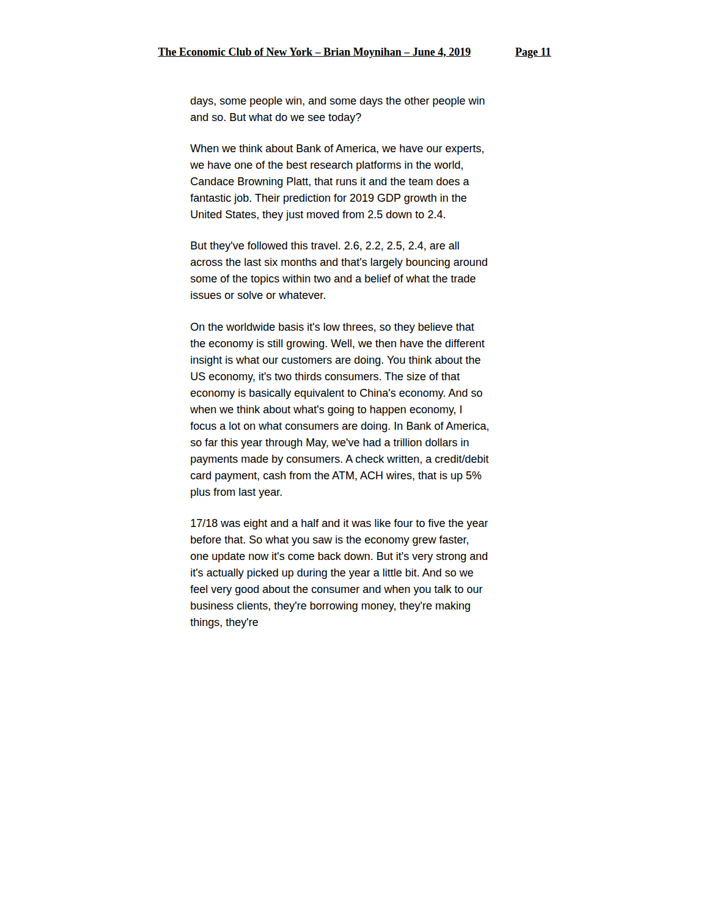The Economic Club of New York – Brian Moynihan – June 4, 2019 Page 11
days, some people win, and some days the other people win and so. But what do we see today?
When we think about Bank of America, we have our experts, we have one of the best research platforms in the world, Candace Browning Platt, that runs it and the team does a fantastic job. Their prediction for 2019 GDP growth in the United States, they just moved from 2.5 down to 2.4.
But they've followed this travel. 2.6, 2.2, 2.5, 2.4, are all across the last six months and that's largely bouncing around some of the topics within two and a belief of what the trade issues or solve or whatever.
On the worldwide basis it's low threes, so they believe that the economy is still growing. Well, we then have the different insight is what our customers are doing. You think about the US economy, it's two thirds consumers. The size of that economy is basically equivalent to China's economy. And so when we think about what's going to happen economy, I focus a lot on what consumers are doing. In Bank of America, so far this year through May, we've had a trillion dollars in payments made by consumers. A check written, a credit/debit card payment, cash from the ATM, ACH wires, that is up 5% plus from last year.
17/18 was eight and a half and it was like four to five the year before that. So what you saw is the economy grew faster, one update now it's come back down. But it's very strong and it's actually picked up during the year a little bit. And so we feel very good about the consumer and when you talk to our business clients, they're borrowing money, they're making things, they're